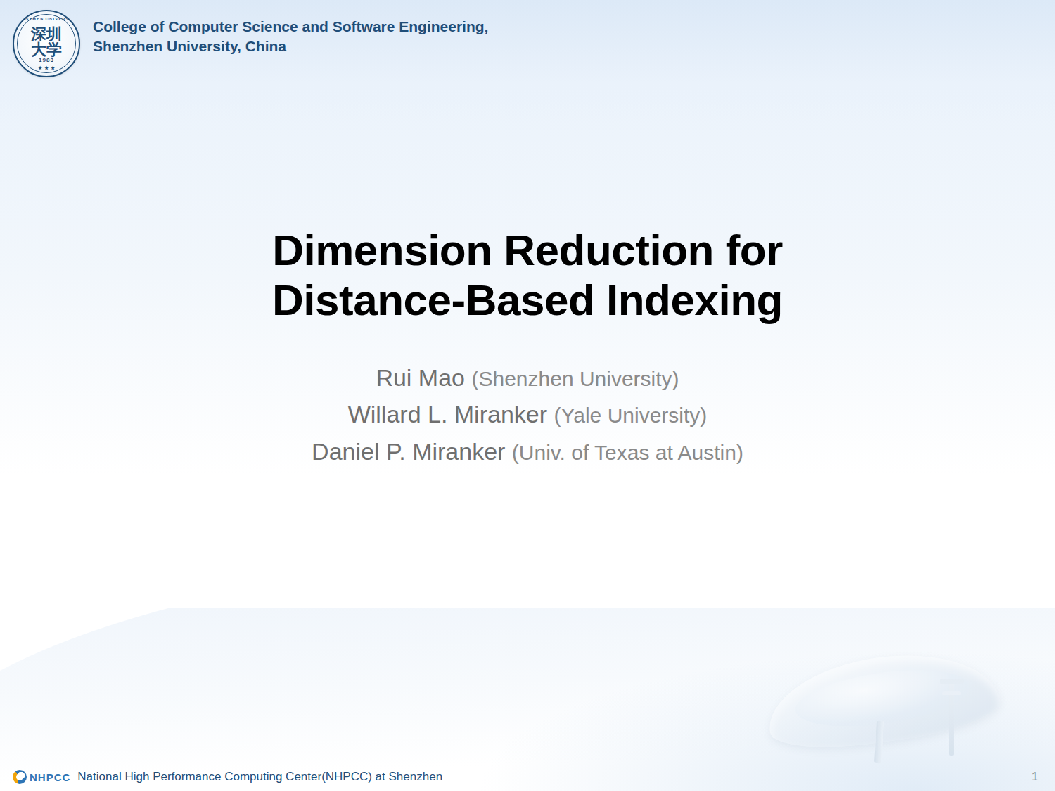SHENZHEN UNIVERSITY
深圳
大学
1983
★ ★ ★
College of Computer Science and Software Engineering,
Shenzhen University, China
Dimension Reduction for
Distance-Based Indexing
Rui Mao (Shenzhen University)
Willard L. Miranker (Yale University)
Daniel P. Miranker (Univ. of Texas at Austin)
NHPCC National High Performance Computing Center(NHPCC) at Shenzhen 1